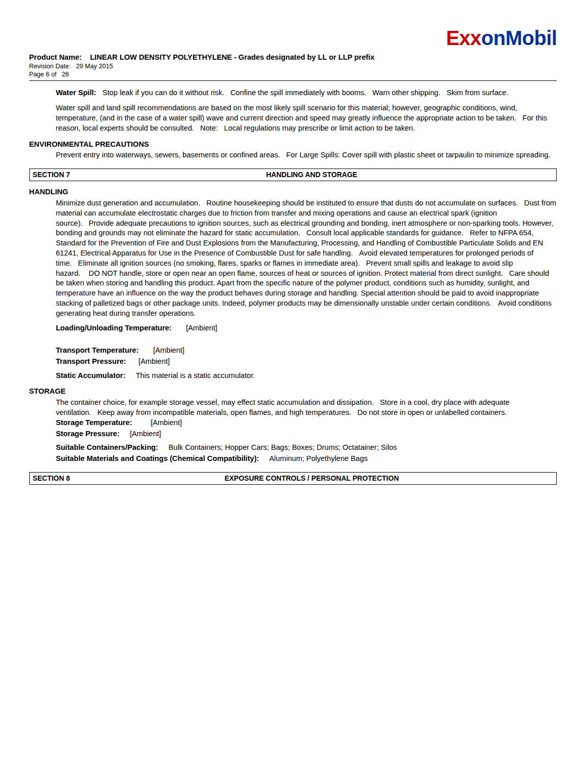Exx on Mobil
Product Name: LINEAR LOW DENSITY POLYETHYLENE - Grades designated by LL or LLP prefix
Revision Date: 29 May 2015
Page 6 of 26
Water Spill: Stop leak if you can do it without risk. Confine the spill immediately with booms. Warn other shipping. Skim from surface.
Water spill and land spill recommendations are based on the most likely spill scenario for this material; however, geographic conditions, wind, temperature, (and in the case of a water spill) wave and current direction and speed may greatly influence the appropriate action to be taken. For this reason, local experts should be consulted. Note: Local regulations may prescribe or limit action to be taken.
ENVIRONMENTAL PRECAUTIONS
Prevent entry into waterways, sewers, basements or confined areas. For Large Spills: Cover spill with plastic sheet or tarpaulin to minimize spreading.
SECTION 7
HANDLING AND STORAGE
HANDLING
Minimize dust generation and accumulation. Routine housekeeping should be instituted to ensure that dusts do not accumulate on surfaces. Dust from material can accumulate electrostatic charges due to friction from transfer and mixing operations and cause an electrical spark (ignition source). Provide adequate precautions to ignition sources, such as electrical grounding and bonding, inert atmosphere or non-sparking tools. However, bonding and grounds may not eliminate the hazard for static accumulation. Consult local applicable standards for guidance. Refer to NFPA 654, Standard for the Prevention of Fire and Dust Explosions from the Manufacturing, Processing, and Handling of Combustible Particulate Solids and EN 61241, Electrical Apparatus for Use in the Presence of Combustible Dust for safe handling. Avoid elevated temperatures for prolonged periods of time. Eliminate all ignition sources (no smoking, flares, sparks or flames in immediate area). Prevent small spills and leakage to avoid slip hazard. DO NOT handle, store or open near an open flame, sources of heat or sources of ignition. Protect material from direct sunlight. Care should be taken when storing and handling this product. Apart from the specific nature of the polymer product, conditions such as humidity, sunlight, and temperature have an influence on the way the product behaves during storage and handling. Special attention should be paid to avoid inappropriate stacking of palletized bags or other package units. Indeed, polymer products may be dimensionally unstable under certain conditions. Avoid conditions generating heat during transfer operations.
Loading/Unloading Temperature: [Ambient]
Transport Temperature: [Ambient]
Transport Pressure: [Ambient]
Static Accumulator: This material is a static accumulator.
STORAGE
The container choice, for example storage vessel, may effect static accumulation and dissipation. Store in a cool, dry place with adequate ventilation. Keep away from incompatible materials, open flames, and high temperatures. Do not store in open or unlabelled containers.
Storage Temperature: [Ambient]
Storage Pressure: [Ambient]
Suitable Containers/Packing: Bulk Containers; Hopper Cars; Bags; Boxes; Drums; Octatainer; Silos
Suitable Materials and Coatings (Chemical Compatibility): Aluminum; Polyethylene Bags
SECTION 8
EXPOSURE CONTROLS / PERSONAL PROTECTION